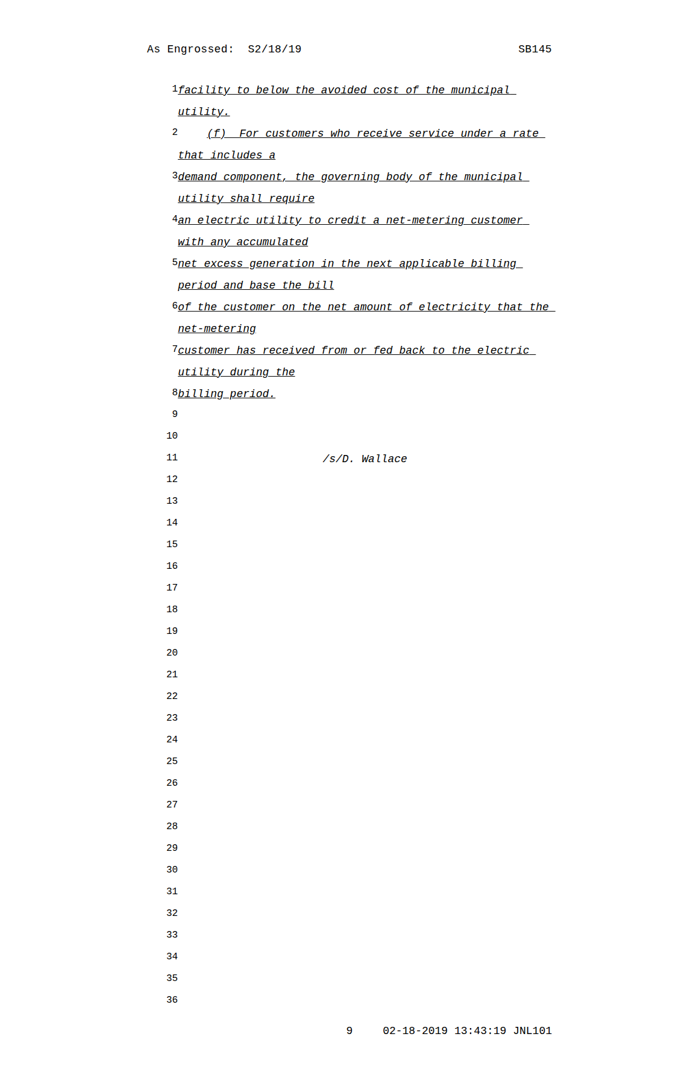As Engrossed: S2/18/19
SB145
| 1 | facility to below the avoided cost of the municipal utility. |
| 2 | (f) For customers who receive service under a rate that includes a |
| 3 | demand component, the governing body of the municipal utility shall require |
| 4 | an electric utility to credit a net-metering customer with any accumulated |
| 5 | net excess generation in the next applicable billing period and base the bill |
| 6 | of the customer on the net amount of electricity that the net-metering |
| 7 | customer has received from or fed back to the electric utility during the |
| 8 | billing period. |
| 9 | |
| 10 | |
| 11 | /s/D. Wallace |
| 12 | |
| 13 | |
| 14 | |
| 15 | |
| 16 | |
| 17 | |
| 18 | |
| 19 | |
| 20 | |
| 21 | |
| 22 | |
| 23 | |
| 24 | |
| 25 | |
| 26 | |
| 27 | |
| 28 | |
| 29 | |
| 30 | |
| 31 | |
| 32 | |
| 33 | |
| 34 | |
| 35 | |
| 36 | |
9
02-18-2019 13:43:19 JNL101